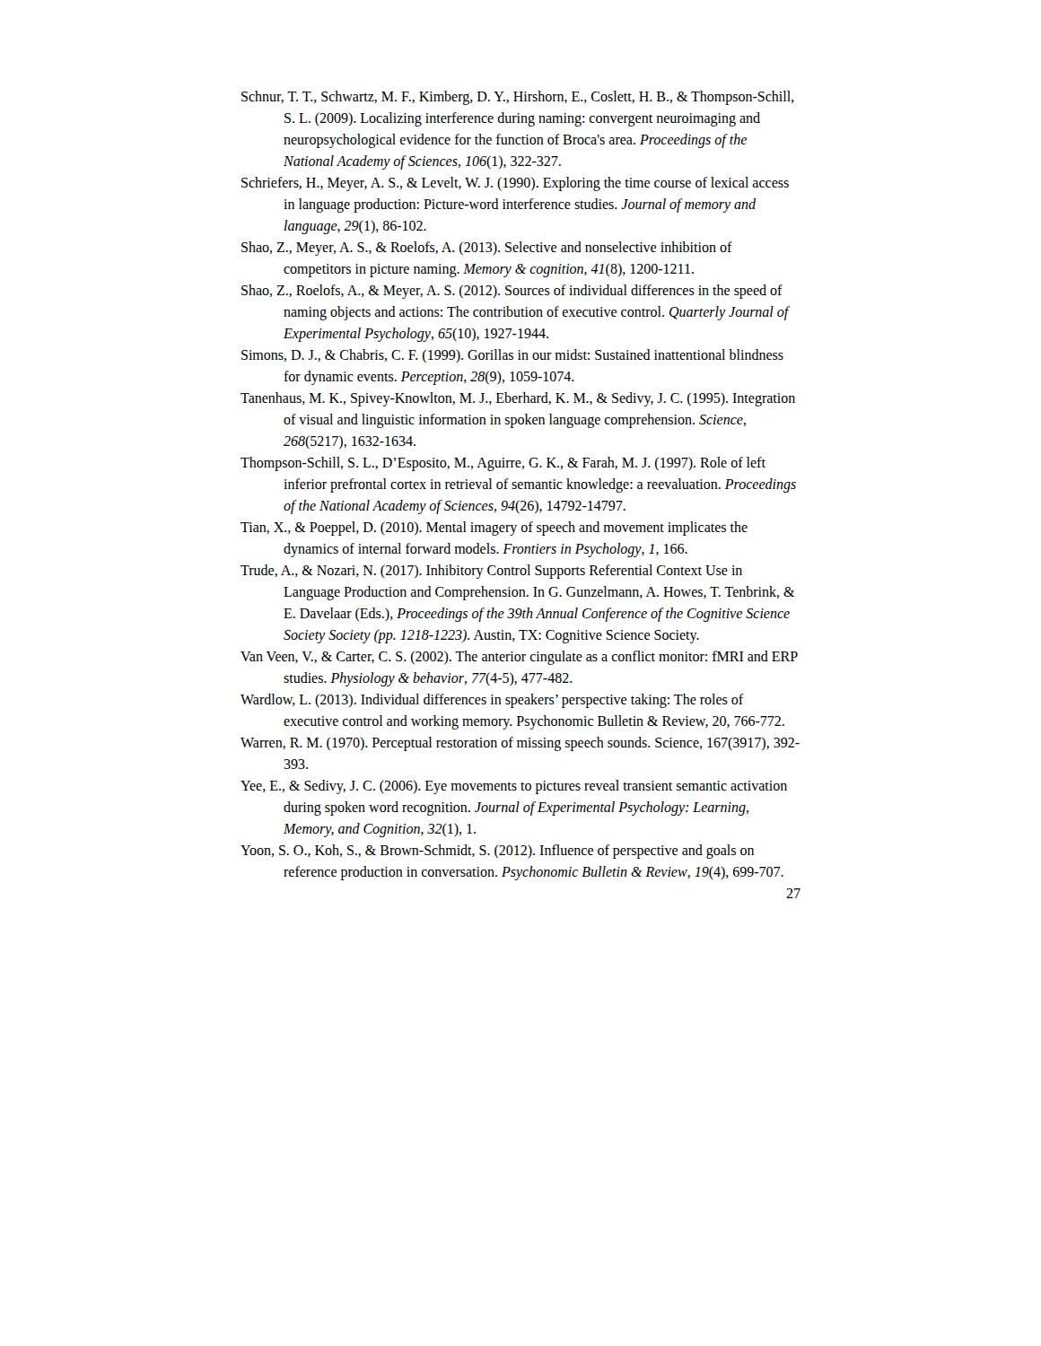Schnur, T. T., Schwartz, M. F., Kimberg, D. Y., Hirshorn, E., Coslett, H. B., & Thompson-Schill, S. L. (2009). Localizing interference during naming: convergent neuroimaging and neuropsychological evidence for the function of Broca's area. Proceedings of the National Academy of Sciences, 106(1), 322-327.
Schriefers, H., Meyer, A. S., & Levelt, W. J. (1990). Exploring the time course of lexical access in language production: Picture-word interference studies. Journal of memory and language, 29(1), 86-102.
Shao, Z., Meyer, A. S., & Roelofs, A. (2013). Selective and nonselective inhibition of competitors in picture naming. Memory & cognition, 41(8), 1200-1211.
Shao, Z., Roelofs, A., & Meyer, A. S. (2012). Sources of individual differences in the speed of naming objects and actions: The contribution of executive control. Quarterly Journal of Experimental Psychology, 65(10), 1927-1944.
Simons, D. J., & Chabris, C. F. (1999). Gorillas in our midst: Sustained inattentional blindness for dynamic events. Perception, 28(9), 1059-1074.
Tanenhaus, M. K., Spivey-Knowlton, M. J., Eberhard, K. M., & Sedivy, J. C. (1995). Integration of visual and linguistic information in spoken language comprehension. Science, 268(5217), 1632-1634.
Thompson-Schill, S. L., D’Esposito, M., Aguirre, G. K., & Farah, M. J. (1997). Role of left inferior prefrontal cortex in retrieval of semantic knowledge: a reevaluation. Proceedings of the National Academy of Sciences, 94(26), 14792-14797.
Tian, X., & Poeppel, D. (2010). Mental imagery of speech and movement implicates the dynamics of internal forward models. Frontiers in Psychology, 1, 166.
Trude, A., & Nozari, N. (2017). Inhibitory Control Supports Referential Context Use in Language Production and Comprehension. In G. Gunzelmann, A. Howes, T. Tenbrink, & E. Davelaar (Eds.), Proceedings of the 39th Annual Conference of the Cognitive Science Society Society (pp. 1218-1223). Austin, TX: Cognitive Science Society.
Van Veen, V., & Carter, C. S. (2002). The anterior cingulate as a conflict monitor: fMRI and ERP studies. Physiology & behavior, 77(4-5), 477-482.
Wardlow, L. (2013). Individual differences in speakers’ perspective taking: The roles of executive control and working memory. Psychonomic Bulletin & Review, 20, 766-772.
Warren, R. M. (1970). Perceptual restoration of missing speech sounds. Science, 167(3917), 392-393.
Yee, E., & Sedivy, J. C. (2006). Eye movements to pictures reveal transient semantic activation during spoken word recognition. Journal of Experimental Psychology: Learning, Memory, and Cognition, 32(1), 1.
Yoon, S. O., Koh, S., & Brown-Schmidt, S. (2012). Influence of perspective and goals on reference production in conversation. Psychonomic Bulletin & Review, 19(4), 699-707.
27